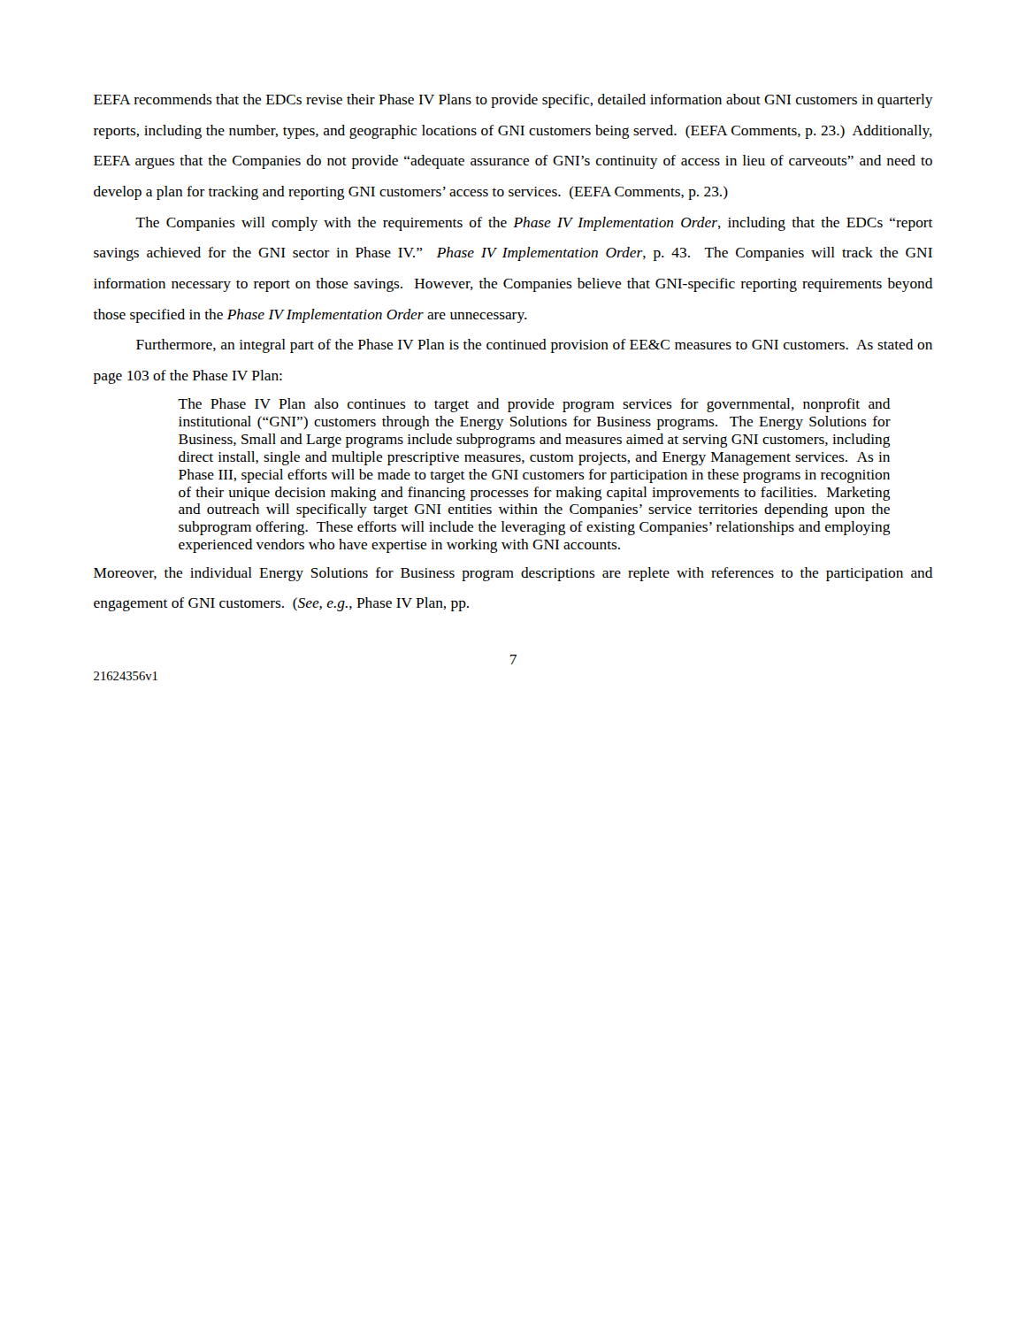EEFA recommends that the EDCs revise their Phase IV Plans to provide specific, detailed information about GNI customers in quarterly reports, including the number, types, and geographic locations of GNI customers being served. (EEFA Comments, p. 23.) Additionally, EEFA argues that the Companies do not provide “adequate assurance of GNI’s continuity of access in lieu of carveouts” and need to develop a plan for tracking and reporting GNI customers’ access to services. (EEFA Comments, p. 23.)
The Companies will comply with the requirements of the Phase IV Implementation Order, including that the EDCs “report savings achieved for the GNI sector in Phase IV.” Phase IV Implementation Order, p. 43. The Companies will track the GNI information necessary to report on those savings. However, the Companies believe that GNI-specific reporting requirements beyond those specified in the Phase IV Implementation Order are unnecessary.
Furthermore, an integral part of the Phase IV Plan is the continued provision of EE&C measures to GNI customers. As stated on page 103 of the Phase IV Plan:
The Phase IV Plan also continues to target and provide program services for governmental, nonprofit and institutional (“GNI”) customers through the Energy Solutions for Business programs. The Energy Solutions for Business, Small and Large programs include subprograms and measures aimed at serving GNI customers, including direct install, single and multiple prescriptive measures, custom projects, and Energy Management services. As in Phase III, special efforts will be made to target the GNI customers for participation in these programs in recognition of their unique decision making and financing processes for making capital improvements to facilities. Marketing and outreach will specifically target GNI entities within the Companies’ service territories depending upon the subprogram offering. These efforts will include the leveraging of existing Companies’ relationships and employing experienced vendors who have expertise in working with GNI accounts.
Moreover, the individual Energy Solutions for Business program descriptions are replete with references to the participation and engagement of GNI customers. (See, e.g., Phase IV Plan, pp.
7
21624356v1